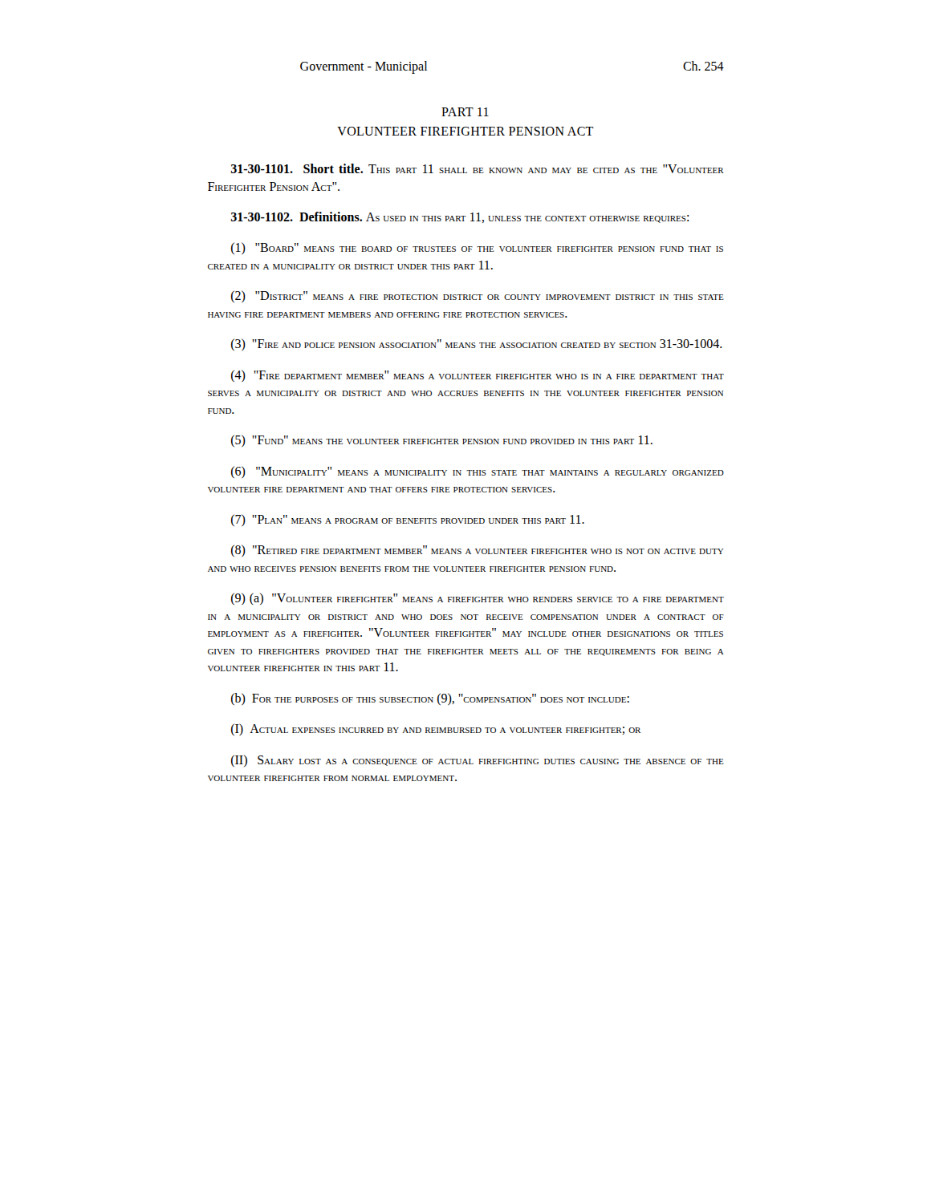Government - Municipal Ch. 254
PART 11
VOLUNTEER FIREFIGHTER PENSION ACT
31-30-1101. Short title. This part 11 shall be known and may be cited as the "Volunteer Firefighter Pension Act".
31-30-1102. Definitions. As used in this part 11, unless the context otherwise requires:
(1) "Board" means the board of trustees of the volunteer firefighter pension fund that is created in a municipality or district under this part 11.
(2) "District" means a fire protection district or county improvement district in this state having fire department members and offering fire protection services.
(3) "Fire and police pension association" means the association created by section 31-30-1004.
(4) "Fire department member" means a volunteer firefighter who is in a fire department that serves a municipality or district and who accrues benefits in the volunteer firefighter pension fund.
(5) "Fund" means the volunteer firefighter pension fund provided in this part 11.
(6) "Municipality" means a municipality in this state that maintains a regularly organized volunteer fire department and that offers fire protection services.
(7) "Plan" means a program of benefits provided under this part 11.
(8) "Retired fire department member" means a volunteer firefighter who is not on active duty and who receives pension benefits from the volunteer firefighter pension fund.
(9) (a) "Volunteer firefighter" means a firefighter who renders service to a fire department in a municipality or district and who does not receive compensation under a contract of employment as a firefighter. "Volunteer firefighter" may include other designations or titles given to firefighters provided that the firefighter meets all of the requirements for being a volunteer firefighter in this part 11.
(b) For the purposes of this subsection (9), "compensation" does not include:
(I) Actual expenses incurred by and reimbursed to a volunteer firefighter; or
(II) Salary lost as a consequence of actual firefighting duties causing the absence of the volunteer firefighter from normal employment.